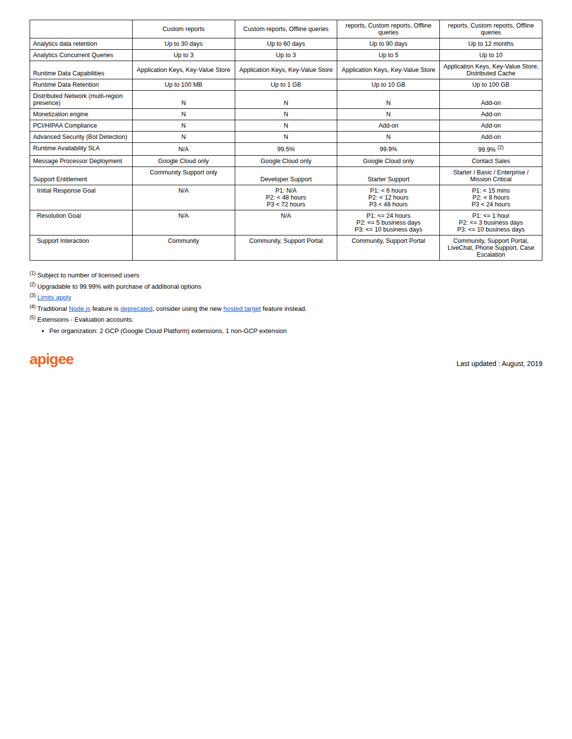| | Custom reports | Custom reports, Offline queries | reports, Custom reports, Offline queries | reports, Custom reports, Offline queries |
| Analytics data retention | Up to 30 days | Up to 60 days | Up to 90 days | Up to 12 months |
| Analytics Concurrent Queries | Up to 3 | Up to 3 | Up to 5 | Up to 10 |
| Runtime Data Capabilities | Application Keys, Key-Value Store | Application Keys, Key-Value Store | Application Keys, Key-Value Store | Application Keys, Key-Value Store, Distributed Cache |
| Runtime Data Retention | Up to 100 MB | Up to 1 GB | Up to 10 GB | Up to 100 GB |
| Distributed Network (multi-region presence) | N | N | N | Add-on |
| Monetization engine | N | N | N | Add-on |
| PCI/HIPAA Compliance | N | N | Add-on | Add-on |
| Advanced Security (Bot Detection) | N | N | N | Add-on |
| Runtime Availability SLA | N/A | 99.5% | 99.9% | 99.9% (2) |
| Message Processor Deployment | Google Cloud only | Google Cloud only | Google Cloud only | Contact Sales |
| Support Entitlement | Community Support only | Developer Support | Starter Support | Starter / Basic / Enterprise / Mission Critical |
| Initial Response Goal | N/A | P1: N/A P2: < 48 hours P3 < 72 hours | P1: < 6 hours P2: < 12 hours P3 < 48 hours | P1: < 15 mins P2: < 8 hours P3 < 24 hours |
| Resolution Goal | N/A | N/A | P1: <= 24 hours P2: <= 5 business days P3: <= 10 business days | P1: <= 1 hour P2: <= 3 business days P3: <= 10 business days |
| Support Interaction | Community | Community, Support Portal | Community, Support Portal | Community, Support Portal, LiveChat, Phone Support, Case Escalation |
(1) Subject to number of licensed users
(2) Upgradable to 99.99% with purchase of additional options
(3) Limits apply
(4) Traditional Node.js feature is deprecated, consider using the new hosted target feature instead.
(5) Extensions - Evaluation accounts:
Per organization: 2 GCP (Google Cloud Platform) extensions, 1 non-GCP extension
apigee
Last updated : August, 2019